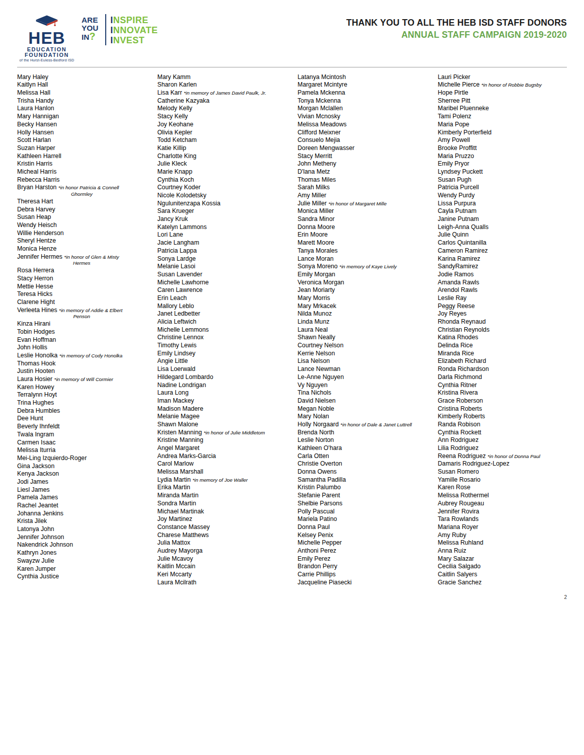HEB
EDUCATION
FOUNDATION
of the Hurst-Euless-Bedford ISD
ARE
YOU
IN?
INSPIRE
INNOVATE
INVEST
THANK YOU TO ALL THE HEB ISD STAFF DONORS
ANNUAL STAFF CAMPAIGN 2019-2020
Mary Haley
Kaitlyn Hall
Melissa Hall
Trisha Handy
Laura Hanlon
Mary Hannigan
Becky Hansen
Holly Hansen
Scott Harlan
Suzan Harper
Kathleen Harrell
Kristin Harris
Micheal Harris
Rebecca Harris
Bryan Harston *in honor Patricia & Connell Ghormley
Theresa Hart
Debra Harvey
Susan Heap
Wendy Heisch
Willie Henderson
Sheryl Hentze
Monica Henze
Jennifer Hermes *in honor of Glen & Misty Hermes
Rosa Herrera
Stacy Herron
Mettie Hesse
Teresa Hicks
Clarene Hight
Verleeta Hines *in memory of Addie & Elbert Penson
Kinza Hirani
Tobin Hodges
Evan Hoffman
John Hollis
Leslie Honolka *in memory of Cody Honolka
Thomas Hook
Justin Hooten
Laura Hosier *in memory of Will Cormier
Karen Howey
Terralynn Hoyt
Trina Hughes
Debra Humbles
Dee Hunt
Beverly Ihnfeldt
Twala Ingram
Carmen Isaac
Melissa Iturria
Mei-Ling Izquierdo-Roger
Gina Jackson
Kenya Jackson
Jodi James
Liesl James
Pamela James
Rachel Jeantet
Johanna Jenkins
Krista Jilek
Latonya John
Jennifer Johnson
Nakendrick Johnson
Kathryn Jones
Swayzw Julie
Karen Jumper
Cynthia Justice
Mary Kamm
Sharon Karlen
Lisa Karr *in memory of James David Paulk, Jr.
Catherine Kazyaka
Melody Kelly
Stacy Kelly
Joy Keohane
Olivia Kepler
Todd Ketcham
Katie Killip
Charlotte King
Julie Kleck
Marie Knapp
Cynthia Koch
Courtney Koder
Nicole Kolodetsky
Ngulunitenzapa Kossia
Sara Krueger
Jancy Kruk
Katelyn Lammons
Lori Lane
Jacie Langham
Patricia Lappa
Sonya Lardge
Melanie Lasoi
Susan Lavender
Michelle Lawhorne
Caren Lawrence
Erin Leach
Mallory Leblo
Janet Ledbetter
Alicia Leftwich
Michelle Lemmons
Christine Lennox
Timothy Lewis
Emily Lindsey
Angie Little
Lisa Loerwald
Hildegard Lombardo
Nadine Londrigan
Laura Long
Iman Mackey
Madison Madere
Melanie Magee
Shawn Malone
Kristen Manning *in honor of Julie Middletom
Kristine Manning
Angel Margaret
Andrea Marks-Garcia
Carol Marlow
Melissa Marshall
Lydia Martin *in memory of Joe Waller
Erika Martin
Miranda Martin
Sondra Martin
Michael Martinak
Joy Martinez
Constance Massey
Charese Matthews
Julia Mattox
Audrey Mayorga
Julie Mcavoy
Kaitlin Mccain
Keri Mccarty
Laura Mcilrath
Latanya Mcintosh
Margaret Mcintyre
Pamela Mckenna
Tonya Mckenna
Morgan Mclallen
Vivian Mcnosky
Melissa Meadows
Clifford Meixner
Consuelo Mejia
Doreen Mengwasser
Stacy Merritt
John Metheny
D'lana Metz
Thomas Miles
Sarah Milks
Amy Miller
Julie Miller *in honor of Margaret Mille
Monica Miller
Sandra Minor
Donna Moore
Erin Moore
Marett Moore
Tanya Morales
Lance Moran
Sonya Moreno *in memory of Kaye Lively
Emily Morgan
Veronica Morgan
Jean Moriarty
Mary Morris
Mary Mrkacek
Nilda Munoz
Linda Munz
Laura Neal
Shawn Neally
Courtney Nelson
Kerrie Nelson
Lisa Nelson
Lance Newman
Le-Anne Nguyen
Vy Nguyen
Tina Nichols
David Nielsen
Megan Noble
Mary Nolan
Holly Norgaard *in honor of Dale & Janet Luttrell
Brenda North
Leslie Norton
Kathleen O'hara
Carla Otten
Christie Overton
Donna Owens
Samantha Padilla
Kristin Palumbo
Stefanie Parent
Shelbie Parsons
Polly Pascual
Mariela Patino
Donna Paul
Kelsey Penix
Michelle Pepper
Anthoni Perez
Emily Perez
Brandon Perry
Carrie Phillips
Jacqueline Piasecki
Lauri Picker
Michelle Pierce *in honor of Robbie Bugsby
Hope Pirtle
Sherree Pitt
Maribel Pluenneke
Tami Polenz
Maria Pope
Kimberly Porterfield
Amy Powell
Brooke Proffitt
Maria Pruzzo
Emily Pryor
Lyndsey Puckett
Susan Pugh
Patricia Purcell
Wendy Purdy
Lissa Purpura
Cayla Putnam
Janine Putnam
Leigh-Anna Qualls
Julie Quinn
Carlos Quintanilla
Cameron Ramirez
Karina Ramirez
SandyRamirez
Jodie Ramos
Amanda Rawls
Arendol Rawls
Leslie Ray
Peggy Reese
Joy Reyes
Rhonda Reynaud
Christian Reynolds
Katina Rhodes
Delinda Rice
Miranda Rice
Elizabeth Richard
Ronda Richardson
Darla Richmond
Cynthia Ritner
Kristina Rivera
Grace Roberson
Cristina Roberts
Kimberly Roberts
Randa Robison
Cynthia Rockett
Ann Rodriguez
Lilia Rodriguez
Reena Rodriguez *in honor of Donna Paul
Damaris Rodriguez-Lopez
Susan Romero
Yamille Rosario
Karen Rose
Melissa Rothermel
Aubrey Rougeau
Jennifer Rovira
Tara Rowlands
Mariana Royer
Amy Ruby
Melissa Ruhland
Anna Ruiz
Mary Salazar
Cecilia Salgado
Caitlin Salyers
Gracie Sanchez
2